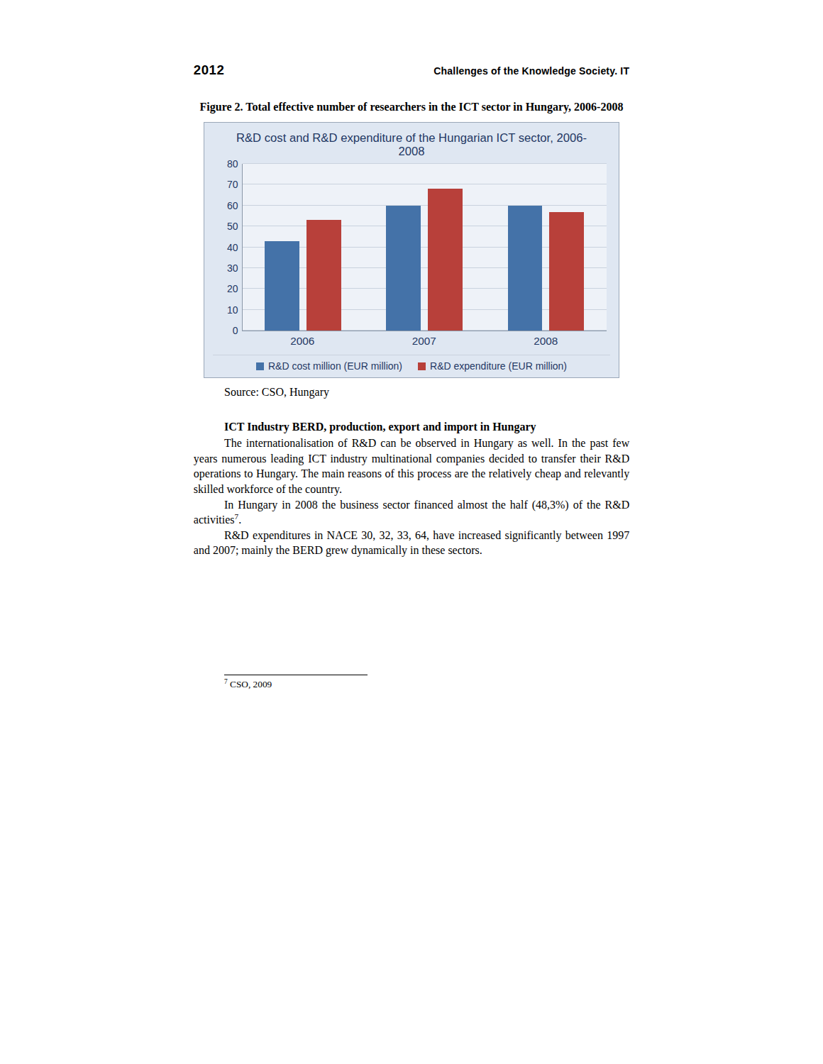2012
Challenges of the Knowledge Society. IT
Figure 2. Total effective number of researchers in the ICT sector in Hungary, 2006-2008
R&D cost and R&D expenditure of the Hungarian ICT sector, 2006-
2008
0
10
20
30
40
50
60
70
80
2006 2007 2008
R&D cost million (EUR million)
R&D expenditure (EUR million)
Source: CSO, Hungary
ICT Industry BERD, production, export and import in Hungary
The internationalisation of R&D can be observed in Hungary as well. In the past few years numerous leading ICT industry multinational companies decided to transfer their R&D operations to Hungary. The main reasons of this process are the relatively cheap and relevantly skilled workforce of the country.
In Hungary in 2008 the business sector financed almost the half (48,3%) of the R&D activities7.
R&D expenditures in NACE 30, 32, 33, 64, have increased significantly between 1997 and 2007; mainly the BERD grew dynamically in these sectors.
7 CSO, 2009